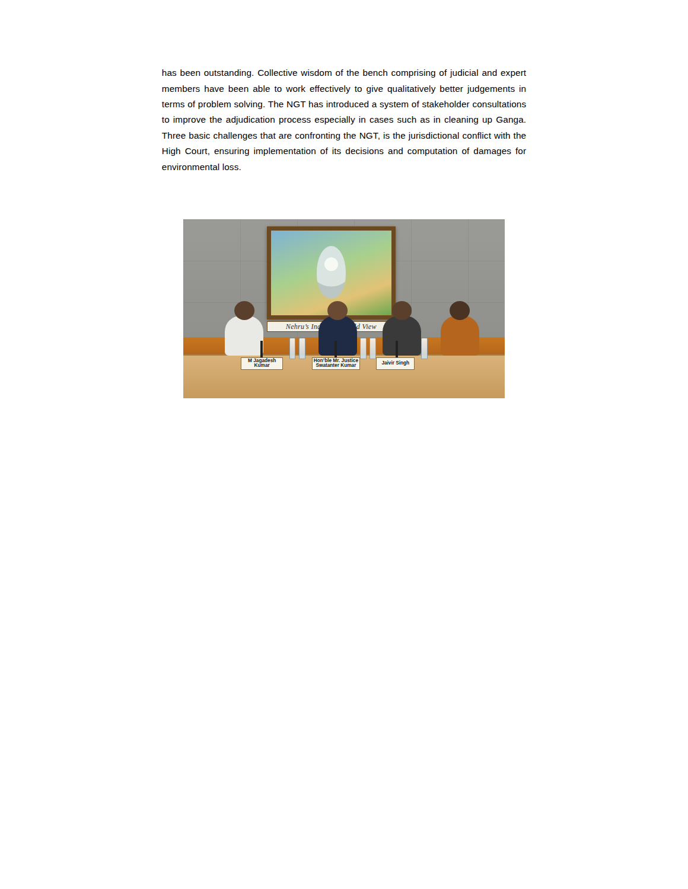has been outstanding. Collective wisdom of the bench comprising of judicial and expert members have been able to work effectively to give qualitatively better judgements in terms of problem solving. The NGT has introduced a system of stakeholder consultations to improve the adjudication process especially in cases such as in cleaning up Ganga. Three basic challenges that are confronting the NGT, is the jurisdictional conflict with the High Court, ensuring implementation of its decisions and computation of damages for environmental loss.
Nehru’s India and World View
M Jagadesh Kumar
Hon’ble Mr. Justice
Swatanter Kumar
Jaivir Singh